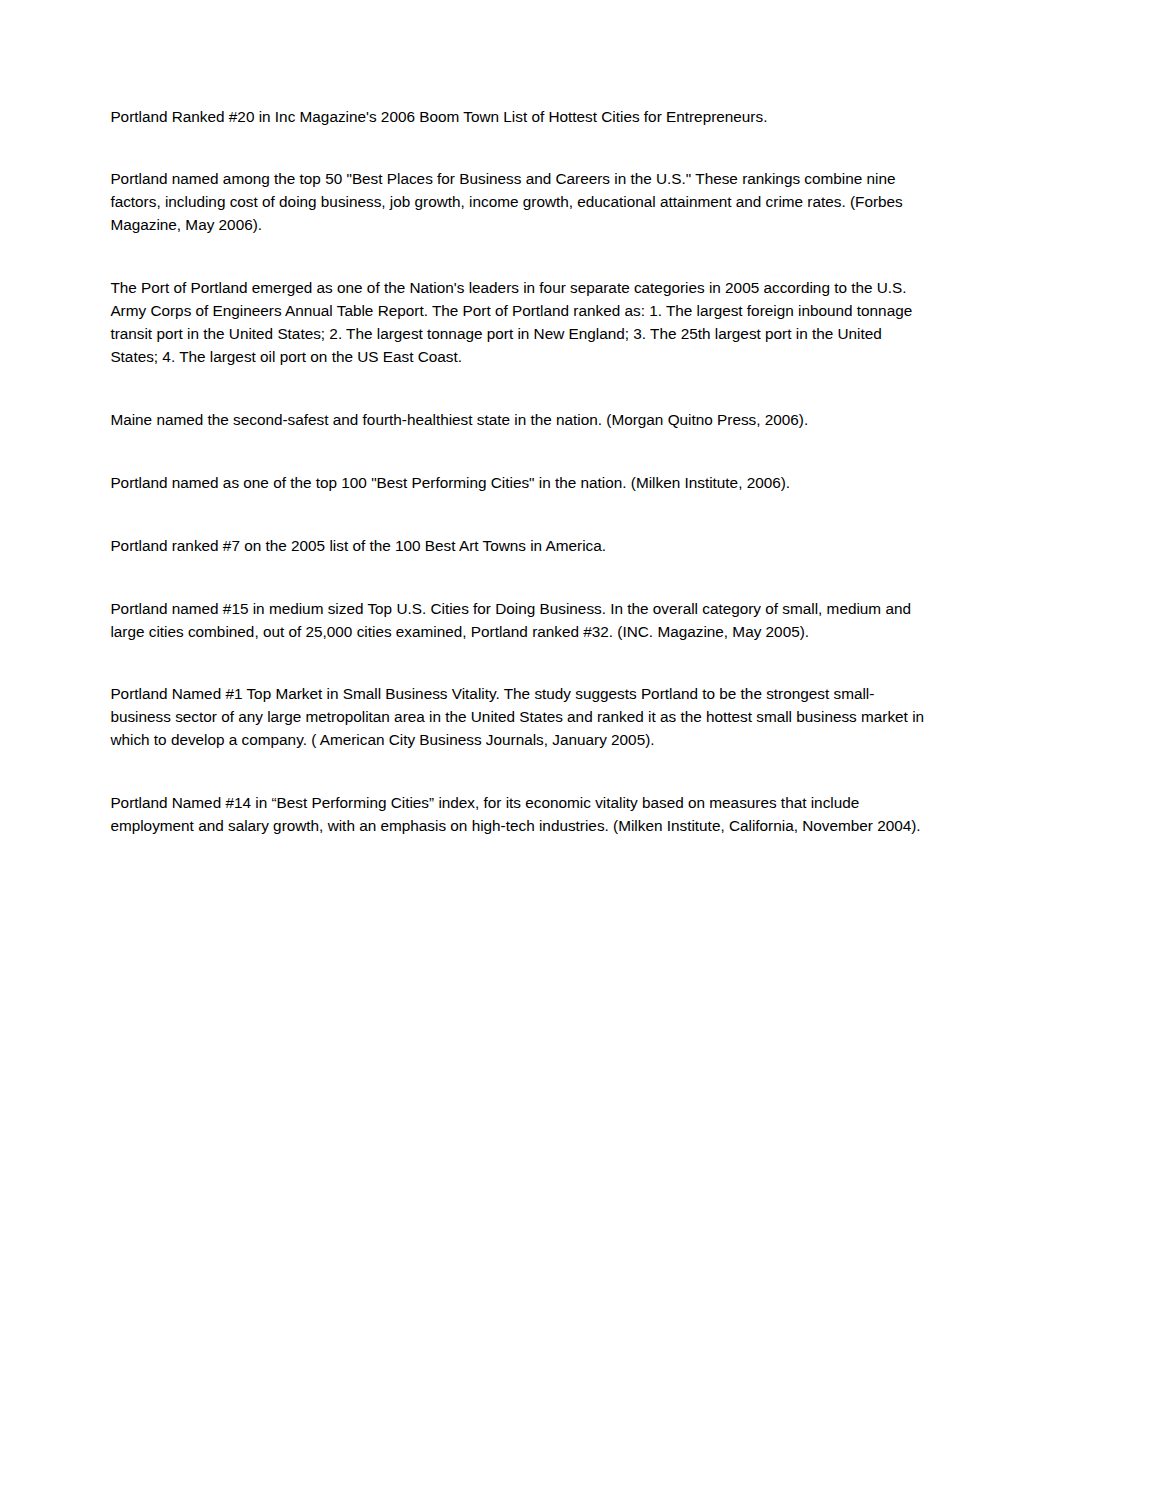Portland Ranked #20 in Inc Magazine's 2006 Boom Town List of Hottest Cities for Entrepreneurs.
Portland named among the top 50 "Best Places for Business and Careers in the U.S." These rankings combine nine factors, including cost of doing business, job growth, income growth, educational attainment and crime rates. (Forbes Magazine, May 2006).
The Port of Portland emerged as one of the Nation's leaders in four separate categories in 2005 according to the U.S. Army Corps of Engineers Annual Table Report. The Port of Portland ranked as: 1. The largest foreign inbound tonnage transit port in the United States; 2. The largest tonnage port in New England; 3. The 25th largest port in the United States; 4. The largest oil port on the US East Coast.
Maine named the second-safest and fourth-healthiest state in the nation. (Morgan Quitno Press, 2006).
Portland named as one of the top 100 "Best Performing Cities" in the nation. (Milken Institute, 2006).
Portland ranked #7 on the 2005 list of the 100 Best Art Towns in America.
Portland named #15 in medium sized Top U.S. Cities for Doing Business. In the overall category of small, medium and large cities combined, out of 25,000 cities examined, Portland ranked #32. (INC. Magazine, May 2005).
Portland Named #1 Top Market in Small Business Vitality. The study suggests Portland to be the strongest small-business sector of any large metropolitan area in the United States and ranked it as the hottest small business market in which to develop a company. ( American City Business Journals, January 2005).
Portland Named #14 in “Best Performing Cities” index, for its economic vitality based on measures that include employment and salary growth, with an emphasis on high-tech industries. (Milken Institute, California, November 2004).